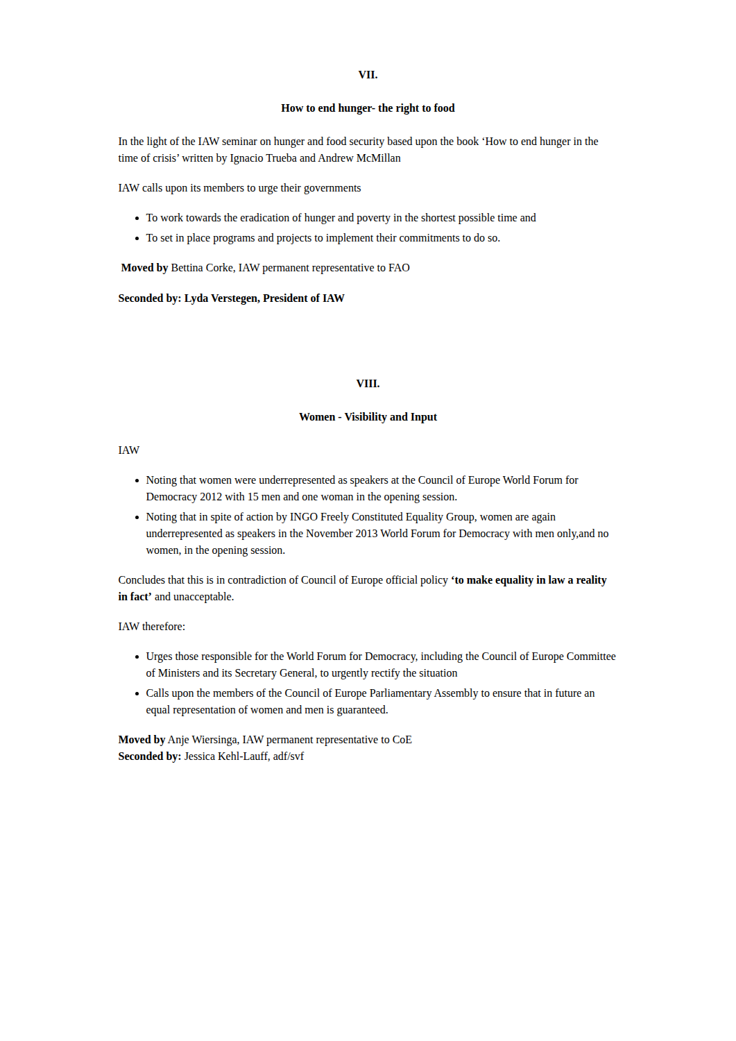VII.
How to end hunger- the right to food
In the light of the IAW seminar on hunger and food security based upon the book ‘How to end hunger in the time of crisis’ written by Ignacio Trueba and Andrew McMillan
IAW calls upon its members to urge their governments
To work towards the eradication of hunger and poverty in the shortest possible time and
To set in place programs and projects to implement their commitments to do so.
Moved by Bettina Corke, IAW permanent representative to FAO
Seconded by: Lyda Verstegen, President of IAW
VIII.
Women - Visibility and Input
IAW
Noting that women were underrepresented as speakers at the Council of Europe World Forum for Democracy 2012 with 15 men and one woman in the opening session.
Noting that in spite of action by INGO Freely Constituted Equality Group, women are again underrepresented as speakers in the November 2013 World Forum for Democracy with men only,and no women, in the opening session.
Concludes that this is in contradiction of Council of Europe official policy ‘to make equality in law a reality in fact’ and unacceptable.
IAW therefore:
Urges those responsible for the World Forum for Democracy, including the Council of Europe Committee of Ministers and its Secretary General, to urgently rectify the situation
Calls upon the members of the Council of Europe Parliamentary Assembly to ensure that in future an equal representation of women and men is guaranteed.
Moved by Anje Wiersinga, IAW permanent representative to CoE
Seconded by: Jessica Kehl-Lauff, adf/svf